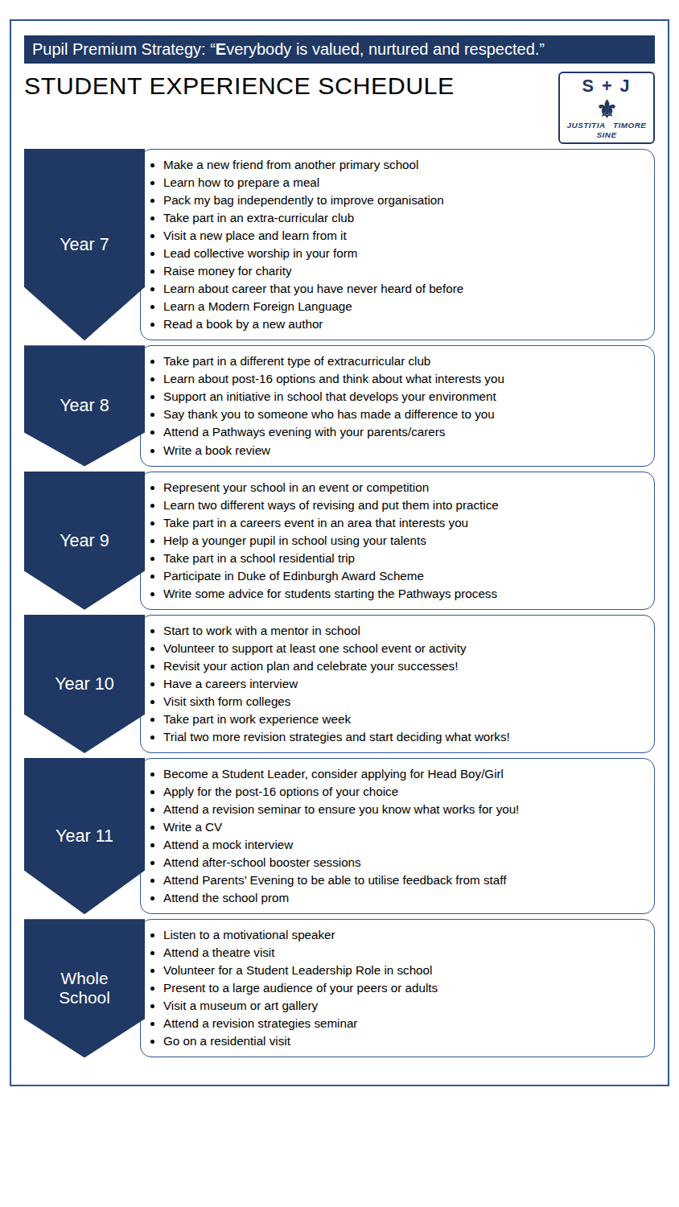Pupil Premium Strategy: “Everybody is valued, nurtured and respected.”
STUDENT EXPERIENCE SCHEDULE
S + J ⚜ JUSTITIA TIMORE SINE
Year 7
Make a new friend from another primary school
Learn how to prepare a meal
Pack my bag independently to improve organisation
Take part in an extra-curricular club
Visit a new place and learn from it
Lead collective worship in your form
Raise money for charity
Learn about career that you have never heard of before
Learn a Modern Foreign Language
Read a book by a new author
Year 8
Take part in a different type of extracurricular club
Learn about post-16 options and think about what interests you
Support an initiative in school that develops your environment
Say thank you to someone who has made a difference to you
Attend a Pathways evening with your parents/carers
Write a book review
Year 9
Represent your school in an event or competition
Learn two different ways of revising and put them into practice
Take part in a careers event in an area that interests you
Help a younger pupil in school using your talents
Take part in a school residential trip
Participate in Duke of Edinburgh Award Scheme
Write some advice for students starting the Pathways process
Year 10
Start to work with a mentor in school
Volunteer to support at least one school event or activity
Revisit your action plan and celebrate your successes!
Have a careers interview
Visit sixth form colleges
Take part in work experience week
Trial two more revision strategies and start deciding what works!
Year 11
Become a Student Leader, consider applying for Head Boy/Girl
Apply for the post-16 options of your choice
Attend a revision seminar to ensure you know what works for you!
Write a CV
Attend a mock interview
Attend after-school booster sessions
Attend Parents’ Evening to be able to utilise feedback from staff
Attend the school prom
Whole
School
Listen to a motivational speaker
Attend a theatre visit
Volunteer for a Student Leadership Role in school
Present to a large audience of your peers or adults
Visit a museum or art gallery
Attend a revision strategies seminar
Go on a residential visit